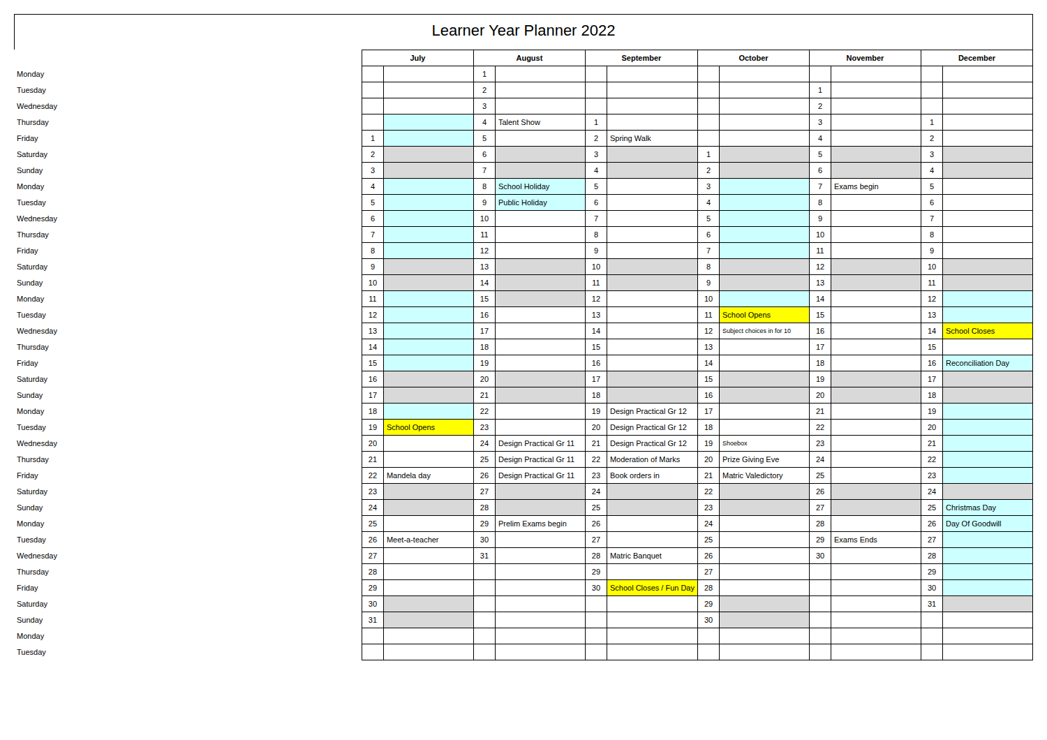Learner Year Planner 2022
| | July | August | September | October | November | December |
| --- | --- | --- | --- | --- | --- | --- |
| Monday | | | 1 | | | | | | | | | |
| Tuesday | | | 2 | | | | | | 1 | | | |
| Wednesday | | | 3 | | | | | | 2 | | | |
| Thursday | | | 4 | Talent Show | 1 | | | | 3 | | 1 | |
| Friday | 1 | | 5 | | 2 | Spring Walk | | | 4 | | 2 | |
| Saturday | 2 | | 6 | | 3 | | 1 | | 5 | | 3 | |
| Sunday | 3 | | 7 | | 4 | | 2 | | 6 | | 4 | |
| Monday | 4 | | 8 | School Holiday | 5 | | 3 | | 7 | Exams begin | 5 | |
| Tuesday | 5 | | 9 | Public Holiday | 6 | | 4 | | 8 | | 6 | |
| Wednesday | 6 | | 10 | | 7 | | 5 | | 9 | | 7 | |
| Thursday | 7 | | 11 | | 8 | | 6 | | 10 | | 8 | |
| Friday | 8 | | 12 | | 9 | | 7 | | 11 | | 9 | |
| Saturday | 9 | | 13 | | 10 | | 8 | | 12 | | 10 | |
| Sunday | 10 | | 14 | | 11 | | 9 | | 13 | | 11 | |
| Monday | 11 | | 15 | | 12 | | 10 | | 14 | | 12 | |
| Tuesday | 12 | | 16 | | 13 | | 11 | School Opens | 15 | | 13 | |
| Wednesday | 13 | | 17 | | 14 | | 12 | Subject choices in for 10 | 16 | | 14 | School Closes |
| Thursday | 14 | | 18 | | 15 | | 13 | | 17 | | 15 | |
| Friday | 15 | | 19 | | 16 | | 14 | | 18 | | 16 | Reconciliation Day |
| Saturday | 16 | | 20 | | 17 | | 15 | | 19 | | 17 | |
| Sunday | 17 | | 21 | | 18 | | 16 | | 20 | | 18 | |
| Monday | 18 | | 22 | | 19 | Design Practical Gr 12 | 17 | | 21 | | 19 | |
| Tuesday | 19 | School Opens | 23 | | 20 | Design Practical Gr 12 | 18 | | 22 | | 20 | |
| Wednesday | 20 | | 24 | Design Practical Gr 11 | 21 | Design Practical Gr 12 | 19 | Shoebox | 23 | | 21 | |
| Thursday | 21 | | 25 | Design Practical Gr 11 | 22 | Moderation of Marks | 20 | Prize Giving Eve | 24 | | 22 | |
| Friday | 22 | Mandela day | 26 | Design Practical Gr 11 | 23 | Book orders in | 21 | Matric Valedictory | 25 | | 23 | |
| Saturday | 23 | | 27 | | 24 | | 22 | | 26 | | 24 | |
| Sunday | 24 | | 28 | | 25 | | 23 | | 27 | | 25 | Christmas Day |
| Monday | 25 | | 29 | Prelim Exams begin | 26 | | 24 | | 28 | | 26 | Day Of Goodwill |
| Tuesday | 26 | Meet-a-teacher | 30 | | 27 | | 25 | | 29 | Exams Ends | 27 | |
| Wednesday | 27 | | 31 | | 28 | Matric Banquet | 26 | | 30 | | 28 | |
| Thursday | 28 | | | | 29 | | 27 | | | | 29 | |
| Friday | 29 | | | | 30 | School Closes / Fun Day | 28 | | | | 30 | |
| Saturday | 30 | | | | | | 29 | | | | 31 | |
| Sunday | 31 | | | | | | 30 | | | | | |
| Monday | | | | | | | | | | | | |
| Tuesday | | | | | | | | | | | | |